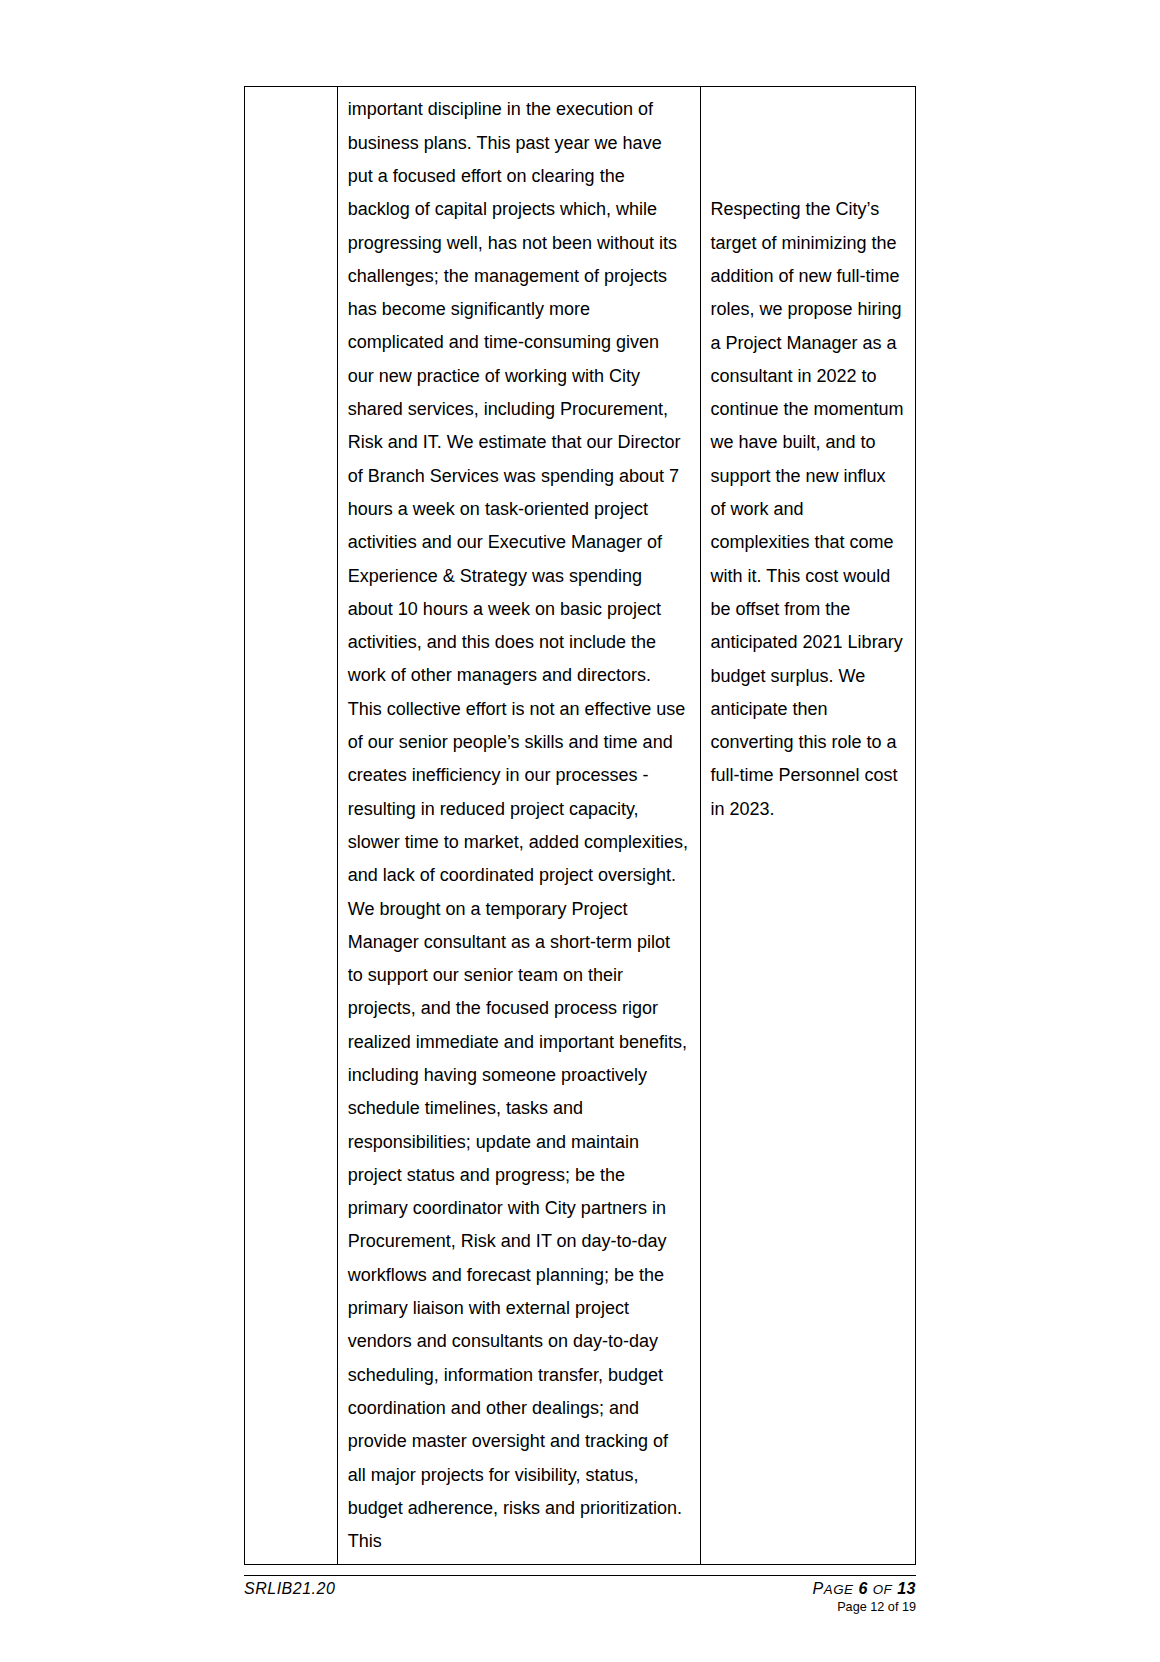| | important discipline in the execution of business plans. This past year we have put a focused effort on clearing the backlog of capital projects which, while progressing well, has not been without its challenges; the management of projects has become significantly more complicated and time-consuming given our new practice of working with City shared services, including Procurement, Risk and IT. We estimate that our Director of Branch Services was spending about 7 hours a week on task-oriented project activities and our Executive Manager of Experience & Strategy was spending about 10 hours a week on basic project activities, and this does not include the work of other managers and directors. This collective effort is not an effective use of our senior people’s skills and time and creates inefficiency in our processes - resulting in reduced project capacity, slower time to market, added complexities, and lack of coordinated project oversight. We brought on a temporary Project Manager consultant as a short-term pilot to support our senior team on their projects, and the focused process rigor realized immediate and important benefits, including having someone proactively schedule timelines, tasks and responsibilities; update and maintain project status and progress; be the primary coordinator with City partners in Procurement, Risk and IT on day-to-day workflows and forecast planning; be the primary liaison with external project vendors and consultants on day-to-day scheduling, information transfer, budget coordination and other dealings; and provide master oversight and tracking of all major projects for visibility, status, budget adherence, risks and prioritization. This | Respecting the City’s target of minimizing the addition of new full-time roles, we propose hiring a Project Manager as a consultant in 2022 to continue the momentum we have built, and to support the new influx of work and complexities that come with it. This cost would be offset from the anticipated 2021 Library budget surplus. We anticipate then converting this role to a full-time Personnel cost in 2023. |
SRLIB21.20 PAGE 6 OF 13
Page 12 of 19